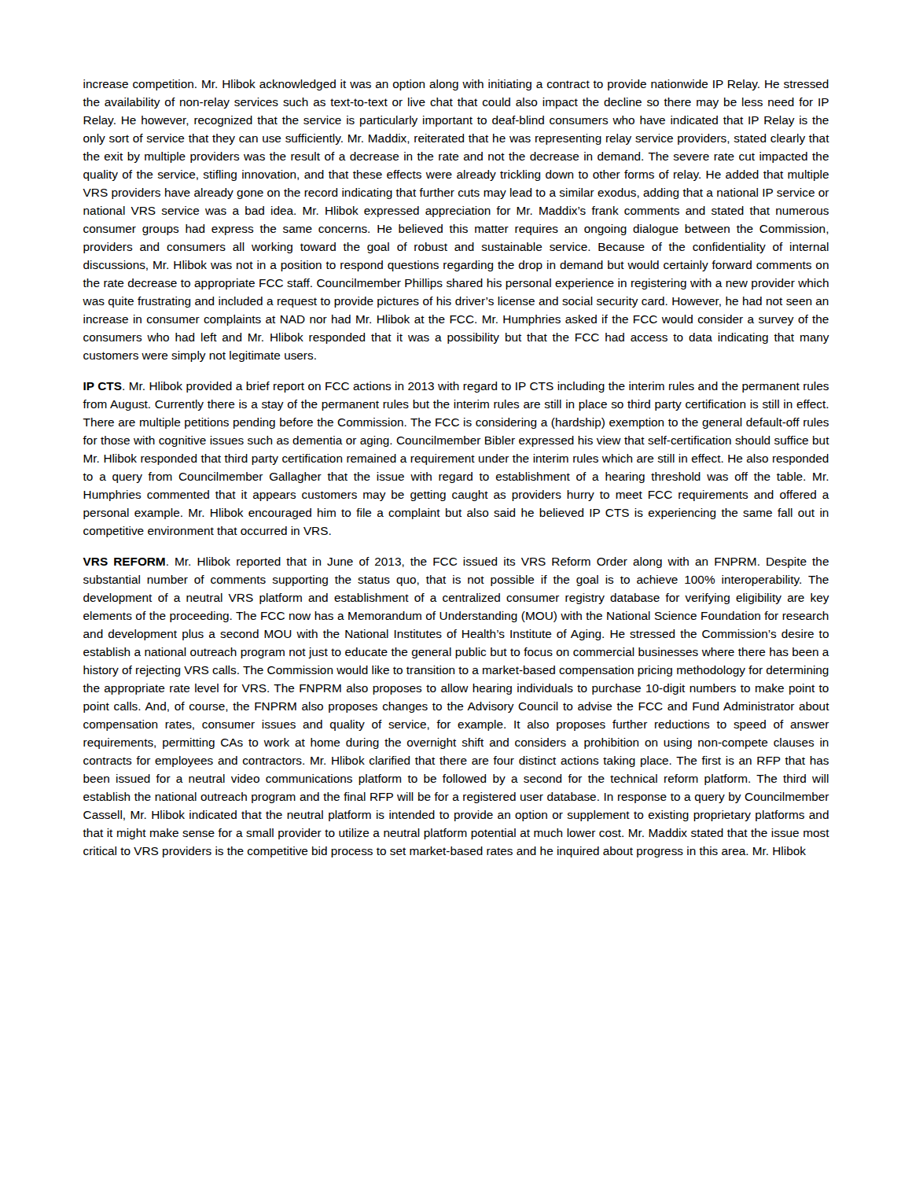increase competition. Mr. Hlibok acknowledged it was an option along with initiating a contract to provide nationwide IP Relay. He stressed the availability of non-relay services such as text-to-text or live chat that could also impact the decline so there may be less need for IP Relay. He however, recognized that the service is particularly important to deaf-blind consumers who have indicated that IP Relay is the only sort of service that they can use sufficiently. Mr. Maddix, reiterated that he was representing relay service providers, stated clearly that the exit by multiple providers was the result of a decrease in the rate and not the decrease in demand. The severe rate cut impacted the quality of the service, stifling innovation, and that these effects were already trickling down to other forms of relay. He added that multiple VRS providers have already gone on the record indicating that further cuts may lead to a similar exodus, adding that a national IP service or national VRS service was a bad idea. Mr. Hlibok expressed appreciation for Mr. Maddix’s frank comments and stated that numerous consumer groups had express the same concerns. He believed this matter requires an ongoing dialogue between the Commission, providers and consumers all working toward the goal of robust and sustainable service. Because of the confidentiality of internal discussions, Mr. Hlibok was not in a position to respond questions regarding the drop in demand but would certainly forward comments on the rate decrease to appropriate FCC staff. Councilmember Phillips shared his personal experience in registering with a new provider which was quite frustrating and included a request to provide pictures of his driver’s license and social security card. However, he had not seen an increase in consumer complaints at NAD nor had Mr. Hlibok at the FCC. Mr. Humphries asked if the FCC would consider a survey of the consumers who had left and Mr. Hlibok responded that it was a possibility but that the FCC had access to data indicating that many customers were simply not legitimate users.
IP CTS. Mr. Hlibok provided a brief report on FCC actions in 2013 with regard to IP CTS including the interim rules and the permanent rules from August. Currently there is a stay of the permanent rules but the interim rules are still in place so third party certification is still in effect. There are multiple petitions pending before the Commission. The FCC is considering a (hardship) exemption to the general default-off rules for those with cognitive issues such as dementia or aging. Councilmember Bibler expressed his view that self-certification should suffice but Mr. Hlibok responded that third party certification remained a requirement under the interim rules which are still in effect. He also responded to a query from Councilmember Gallagher that the issue with regard to establishment of a hearing threshold was off the table. Mr. Humphries commented that it appears customers may be getting caught as providers hurry to meet FCC requirements and offered a personal example. Mr. Hlibok encouraged him to file a complaint but also said he believed IP CTS is experiencing the same fall out in competitive environment that occurred in VRS.
VRS REFORM. Mr. Hlibok reported that in June of 2013, the FCC issued its VRS Reform Order along with an FNPRM. Despite the substantial number of comments supporting the status quo, that is not possible if the goal is to achieve 100% interoperability. The development of a neutral VRS platform and establishment of a centralized consumer registry database for verifying eligibility are key elements of the proceeding. The FCC now has a Memorandum of Understanding (MOU) with the National Science Foundation for research and development plus a second MOU with the National Institutes of Health’s Institute of Aging. He stressed the Commission’s desire to establish a national outreach program not just to educate the general public but to focus on commercial businesses where there has been a history of rejecting VRS calls. The Commission would like to transition to a market-based compensation pricing methodology for determining the appropriate rate level for VRS. The FNPRM also proposes to allow hearing individuals to purchase 10-digit numbers to make point to point calls. And, of course, the FNPRM also proposes changes to the Advisory Council to advise the FCC and Fund Administrator about compensation rates, consumer issues and quality of service, for example. It also proposes further reductions to speed of answer requirements, permitting CAs to work at home during the overnight shift and considers a prohibition on using non-compete clauses in contracts for employees and contractors. Mr. Hlibok clarified that there are four distinct actions taking place. The first is an RFP that has been issued for a neutral video communications platform to be followed by a second for the technical reform platform. The third will establish the national outreach program and the final RFP will be for a registered user database. In response to a query by Councilmember Cassell, Mr. Hlibok indicated that the neutral platform is intended to provide an option or supplement to existing proprietary platforms and that it might make sense for a small provider to utilize a neutral platform potential at much lower cost. Mr. Maddix stated that the issue most critical to VRS providers is the competitive bid process to set market-based rates and he inquired about progress in this area. Mr. Hlibok